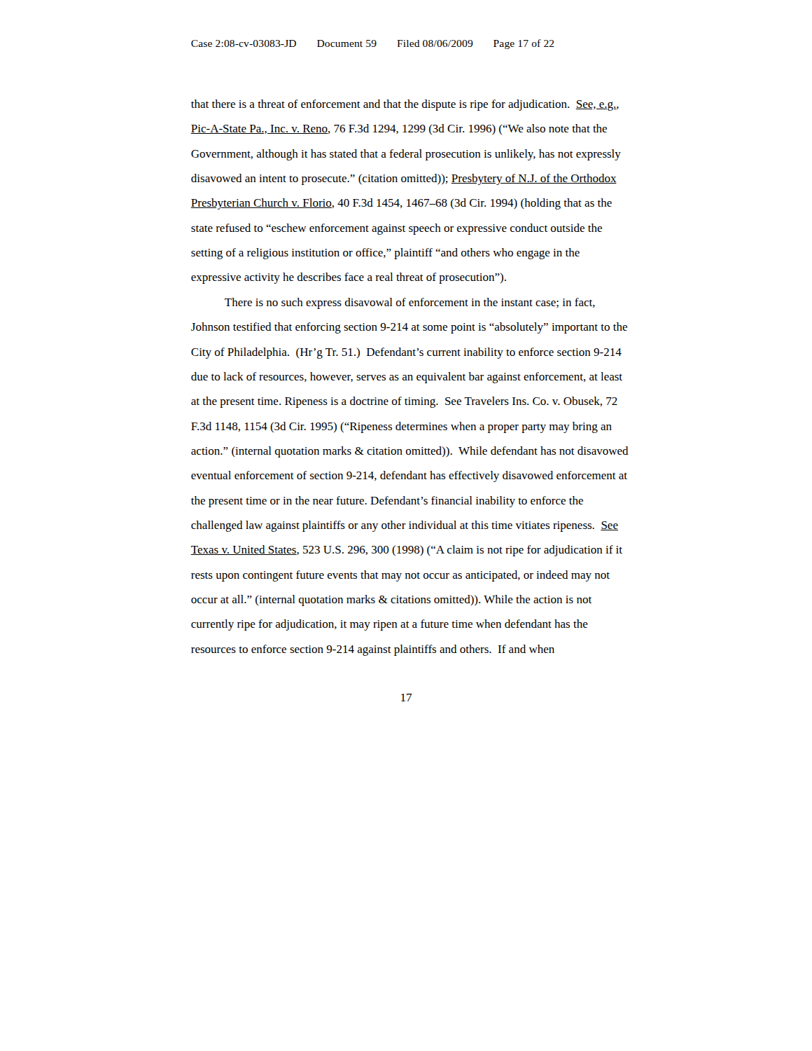Case 2:08-cv-03083-JD Document 59 Filed 08/06/2009 Page 17 of 22
that there is a threat of enforcement and that the dispute is ripe for adjudication. See, e.g., Pic-A-State Pa., Inc. v. Reno, 76 F.3d 1294, 1299 (3d Cir. 1996) (“We also note that the Government, although it has stated that a federal prosecution is unlikely, has not expressly disavowed an intent to prosecute.” (citation omitted)); Presbytery of N.J. of the Orthodox Presbyterian Church v. Florio, 40 F.3d 1454, 1467–68 (3d Cir. 1994) (holding that as the state refused to “eschew enforcement against speech or expressive conduct outside the setting of a religious institution or office,” plaintiff “and others who engage in the expressive activity he describes face a real threat of prosecution”).
There is no such express disavowal of enforcement in the instant case; in fact, Johnson testified that enforcing section 9-214 at some point is “absolutely” important to the City of Philadelphia. (Hr’g Tr. 51.) Defendant’s current inability to enforce section 9-214 due to lack of resources, however, serves as an equivalent bar against enforcement, at least at the present time. Ripeness is a doctrine of timing. See Travelers Ins. Co. v. Obusek, 72 F.3d 1148, 1154 (3d Cir. 1995) (“Ripeness determines when a proper party may bring an action.” (internal quotation marks & citation omitted)). While defendant has not disavowed eventual enforcement of section 9-214, defendant has effectively disavowed enforcement at the present time or in the near future. Defendant’s financial inability to enforce the challenged law against plaintiffs or any other individual at this time vitiates ripeness. See Texas v. United States, 523 U.S. 296, 300 (1998) (“A claim is not ripe for adjudication if it rests upon contingent future events that may not occur as anticipated, or indeed may not occur at all.” (internal quotation marks & citations omitted)). While the action is not currently ripe for adjudication, it may ripen at a future time when defendant has the resources to enforce section 9-214 against plaintiffs and others. If and when
17